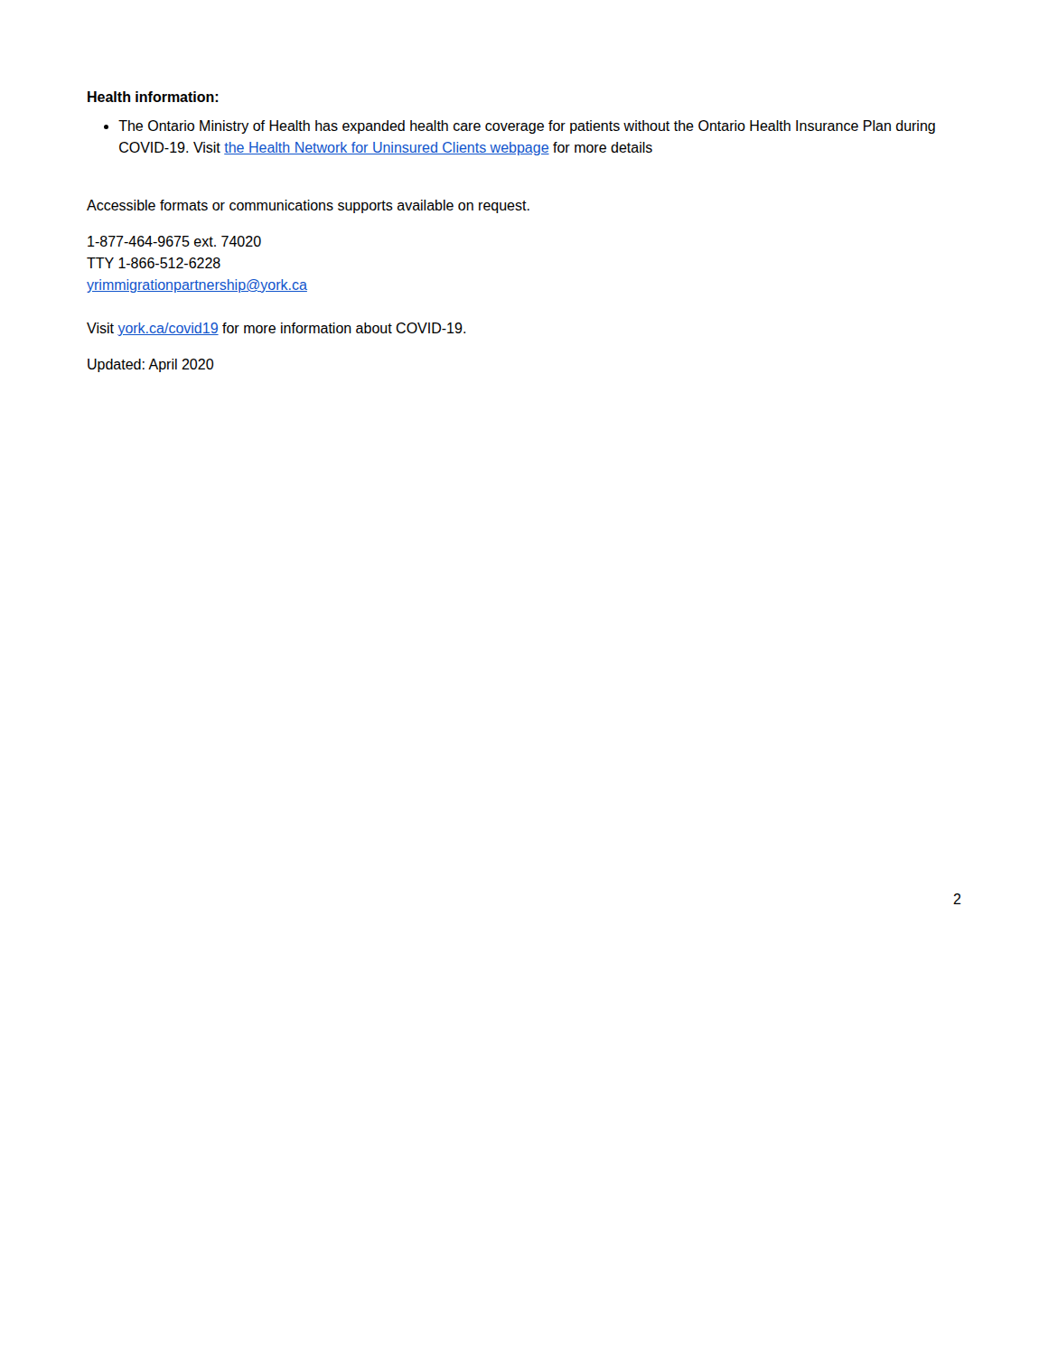Health information:
The Ontario Ministry of Health has expanded health care coverage for patients without the Ontario Health Insurance Plan during COVID-19. Visit the Health Network for Uninsured Clients webpage for more details
Accessible formats or communications supports available on request.
1-877-464-9675 ext. 74020
TTY 1-866-512-6228
yrimmigrationpartnership@york.ca
Visit york.ca/covid19 for more information about COVID-19.
Updated: April 2020
2